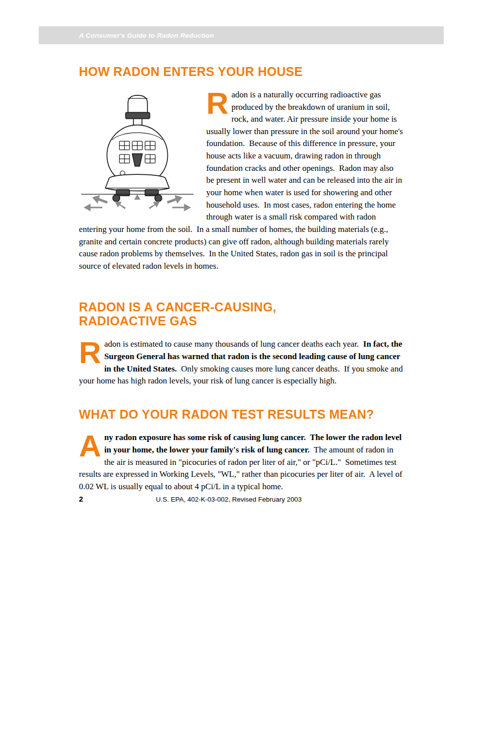A Consumer's Guide to Radon Reduction
How Radon Enters Your House
Radon is a naturally occurring radioactive gas produced by the breakdown of uranium in soil, rock, and water. Air pressure inside your home is usually lower than pressure in the soil around your home's foundation. Because of this difference in pressure, your house acts like a vacuum, drawing radon in through foundation cracks and other openings. Radon may also be present in well water and can be released into the air in your home when water is used for showering and other household uses. In most cases, radon entering the home through water is a small risk compared with radon entering your home from the soil. In a small number of homes, the building materials (e.g., granite and certain concrete products) can give off radon, although building materials rarely cause radon problems by themselves. In the United States, radon gas in soil is the principal source of elevated radon levels in homes.
Radon Is a Cancer-Causing,
Radioactive Gas
Radon is estimated to cause many thousands of lung cancer deaths each year. In fact, the Surgeon General has warned that radon is the second leading cause of lung cancer in the United States. Only smoking causes more lung cancer deaths. If you smoke and your home has high radon levels, your risk of lung cancer is especially high.
What Do Your Radon Test Results Mean?
Any radon exposure has some risk of causing lung cancer. The lower the radon level in your home, the lower your family's risk of lung cancer. The amount of radon in the air is measured in "picocuries of radon per liter of air," or "pCi/L." Sometimes test results are expressed in Working Levels, "WL," rather than picocuries per liter of air. A level of 0.02 WL is usually equal to about 4 pCi/L in a typical home.
2
U.S. EPA, 402-K-03-002, Revised February 2003